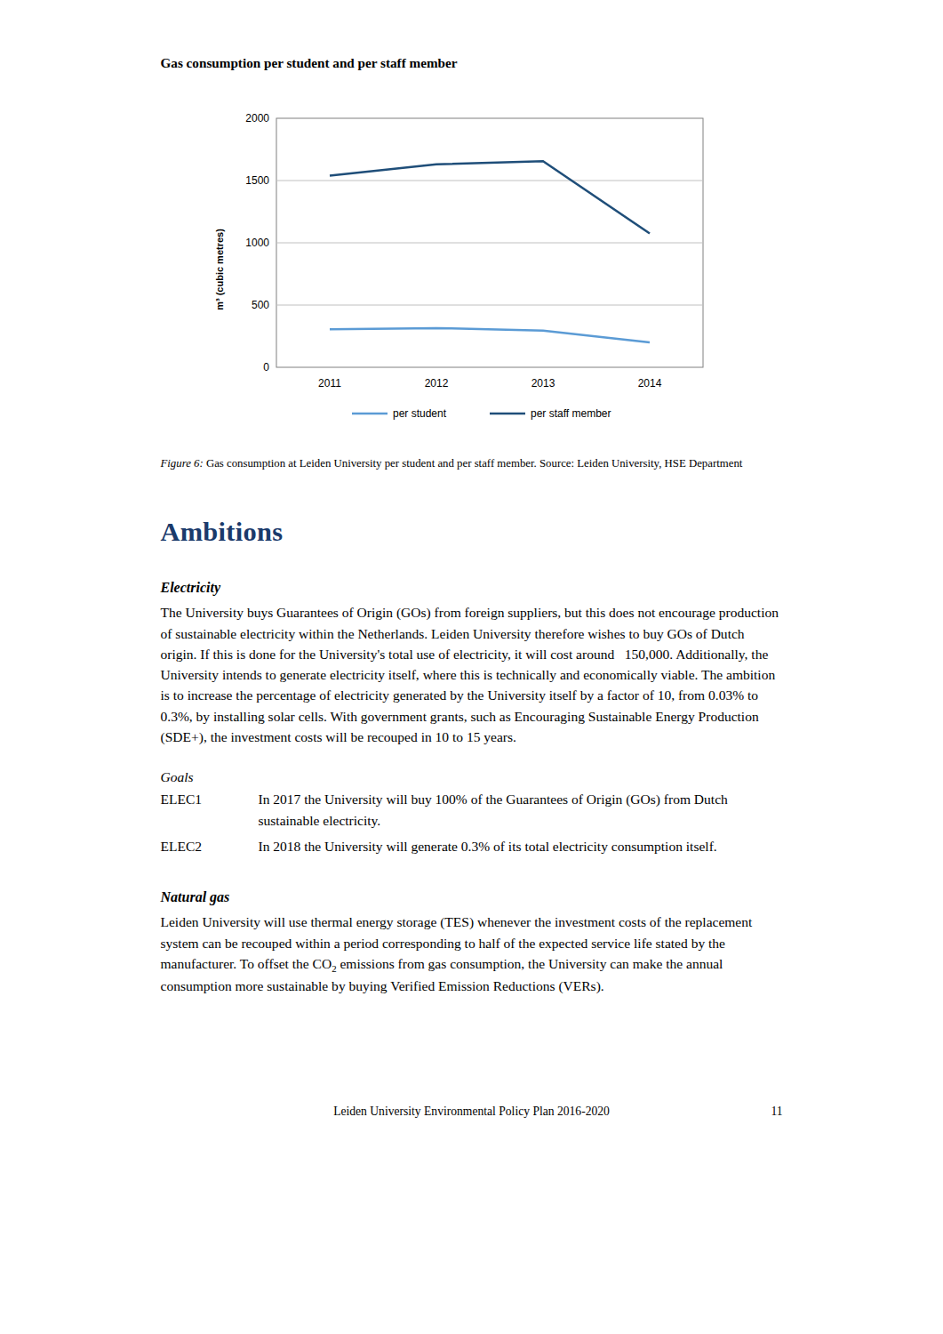Gas consumption per student and per staff member
m³ (cubic metres) 0 500 1000 1500 2000 2011 2012 2013 2014 per student per staff member
Figure 6: Gas consumption at Leiden University per student and per staff member. Source: Leiden University, HSE Department
Ambitions
Electricity
The University buys Guarantees of Origin (GOs) from foreign suppliers, but this does not encourage production of sustainable electricity within the Netherlands. Leiden University therefore wishes to buy GOs of Dutch origin. If this is done for the University's total use of electricity, it will cost around 150,000. Additionally, the University intends to generate electricity itself, where this is technically and economically viable. The ambition is to increase the percentage of electricity generated by the University itself by a factor of 10, from 0.03% to 0.3%, by installing solar cells. With government grants, such as Encouraging Sustainable Energy Production (SDE+), the investment costs will be recouped in 10 to 15 years.
Goals
| ELEC1 | In 2017 the University will buy 100% of the Guarantees of Origin (GOs) from Dutch sustainable electricity. |
| ELEC2 | In 2018 the University will generate 0.3% of its total electricity consumption itself. |
Natural gas
Leiden University will use thermal energy storage (TES) whenever the investment costs of the replacement system can be recouped within a period corresponding to half of the expected service life stated by the manufacturer. To offset the CO2 emissions from gas consumption, the University can make the annual consumption more sustainable by buying Verified Emission Reductions (VERs).
Leiden University Environmental Policy Plan 2016-2020
11